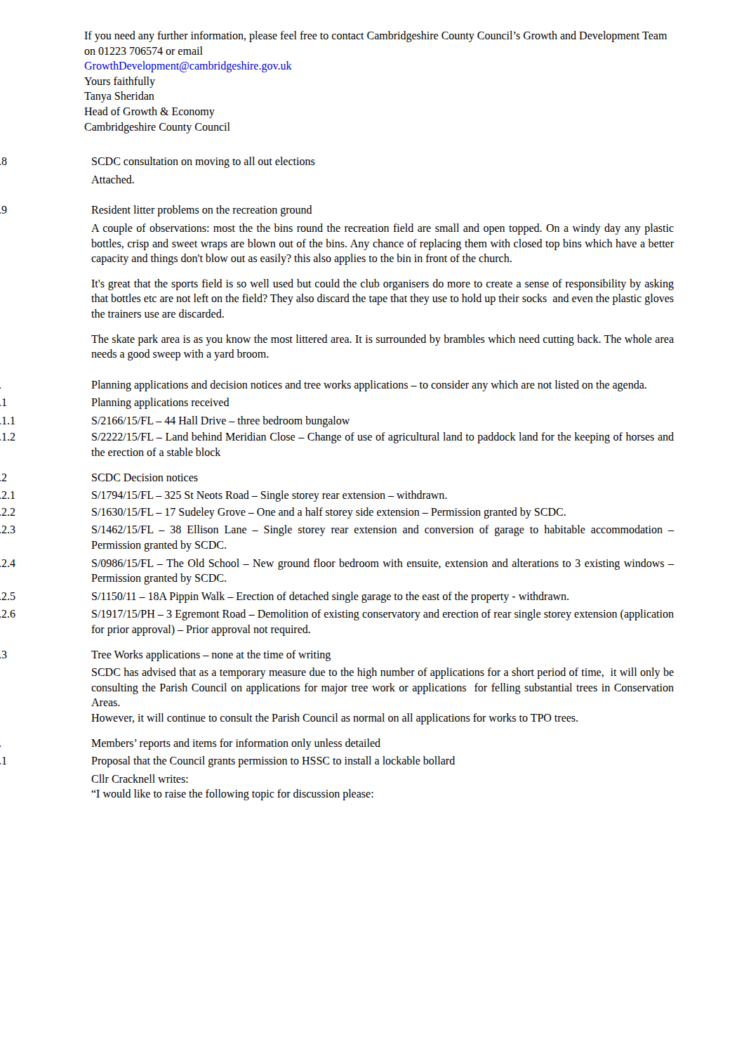If you need any further information, please feel free to contact Cambridgeshire County Council’s Growth and Development Team on 01223 706574 or email
GrowthDevelopment@cambridgeshire.gov.uk
Yours faithfully
Tanya Sheridan
Head of Growth & Economy
Cambridgeshire County Council
6.8 SCDC consultation on moving to all out elections
Attached.
6.9 Resident litter problems on the recreation ground
A couple of observations: most the the bins round the recreation field are small and open topped. On a windy day any plastic bottles, crisp and sweet wraps are blown out of the bins. Any chance of replacing them with closed top bins which have a better capacity and things don't blow out as easily? this also applies to the bin in front of the church.
It's great that the sports field is so well used but could the club organisers do more to create a sense of responsibility by asking that bottles etc are not left on the field? They also discard the tape that they use to hold up their socks and even the plastic gloves the trainers use are discarded.
The skate park area is as you know the most littered area. It is surrounded by brambles which need cutting back. The whole area needs a good sweep with a yard broom.
7. Planning applications and decision notices and tree works applications – to consider any which are not listed on the agenda.
7.1 Planning applications received
7.1.1 S/2166/15/FL – 44 Hall Drive – three bedroom bungalow
7.1.2 S/2222/15/FL – Land behind Meridian Close – Change of use of agricultural land to paddock land for the keeping of horses and the erection of a stable block
7.2 SCDC Decision notices
7.2.1 S/1794/15/FL – 325 St Neots Road – Single storey rear extension – withdrawn.
7.2.2 S/1630/15/FL – 17 Sudeley Grove – One and a half storey side extension – Permission granted by SCDC.
7.2.3 S/1462/15/FL – 38 Ellison Lane – Single storey rear extension and conversion of garage to habitable accommodation – Permission granted by SCDC.
7.2.4 S/0986/15/FL – The Old School – New ground floor bedroom with ensuite, extension and alterations to 3 existing windows – Permission granted by SCDC.
7.2.5 S/1150/11 – 18A Pippin Walk – Erection of detached single garage to the east of the property - withdrawn.
7.2.6 S/1917/15/PH – 3 Egremont Road – Demolition of existing conservatory and erection of rear single storey extension (application for prior approval) – Prior approval not required.
7.3 Tree Works applications – none at the time of writing
SCDC has advised that as a temporary measure due to the high number of applications for a short period of time, it will only be consulting the Parish Council on applications for major tree work or applications for felling substantial trees in Conservation Areas.
However, it will continue to consult the Parish Council as normal on all applications for works to TPO trees.
8. Members’ reports and items for information only unless detailed
8.1 Proposal that the Council grants permission to HSSC to install a lockable bollard
Cllr Cracknell writes:
“I would like to raise the following topic for discussion please: